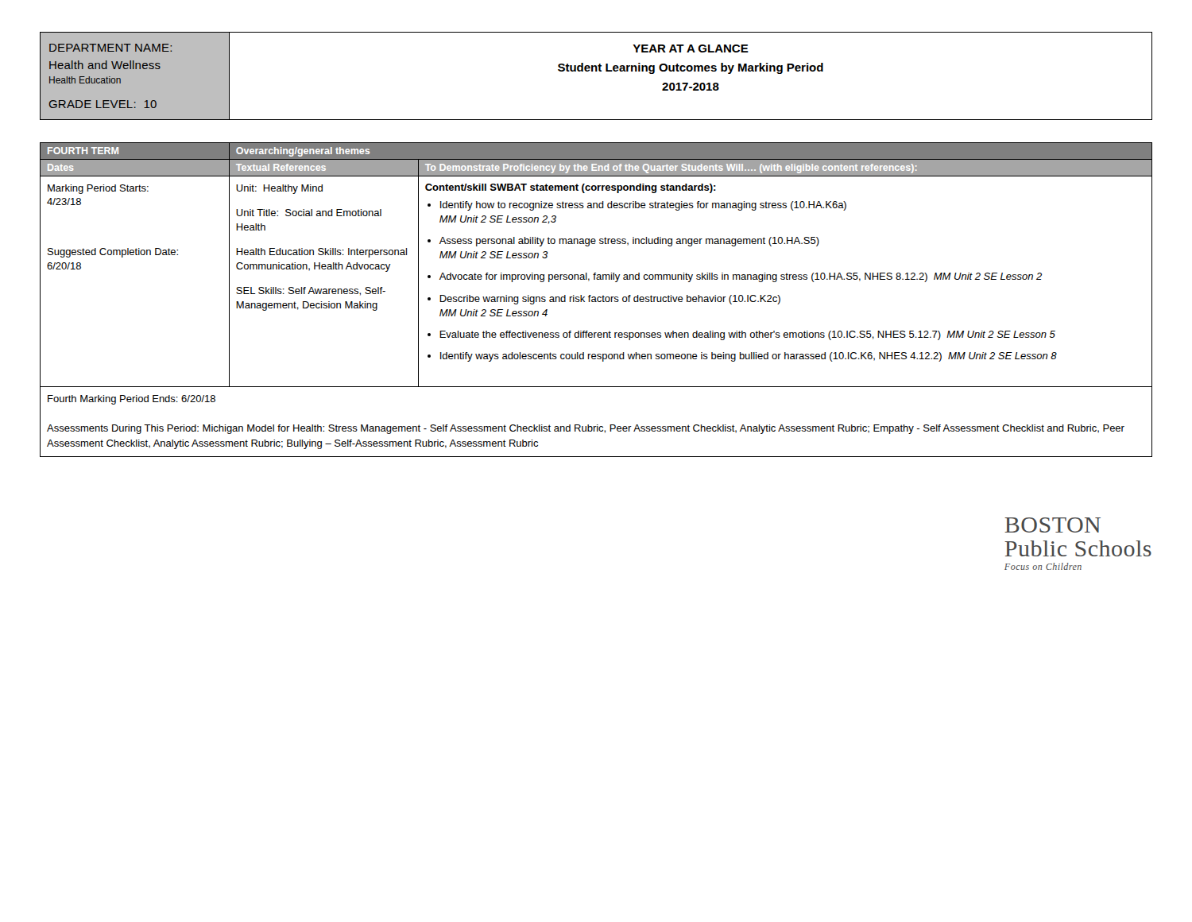| DEPARTMENT NAME: Health and Wellness Health Education GRADE LEVEL: 10 | YEAR AT A GLANCE Student Learning Outcomes by Marking Period 2017-2018 |
| FOURTH TERM | Overarching/general themes |
| Dates | Textual References | To Demonstrate Proficiency by the End of the Quarter Students Will…. (with eligible content references): |
| Marking Period Starts: 4/23/18 Suggested Completion Date: 6/20/18 | Unit: Healthy Mind Unit Title: Social and Emotional Health Health Education Skills: Interpersonal Communication, Health Advocacy SEL Skills: Self Awareness, Self-Management, Decision Making | Content/skill SWBAT statement (corresponding standards): Identify how to recognize stress and describe strategies for managing stress (10.HA.K6a) MM Unit 2 SE Lesson 2,3 Assess personal ability to manage stress, including anger management (10.HA.S5) MM Unit 2 SE Lesson 3 Advocate for improving personal, family and community skills in managing stress (10.HA.S5, NHES 8.12.2) MM Unit 2 SE Lesson 2 Describe warning signs and risk factors of destructive behavior (10.IC.K2c) MM Unit 2 SE Lesson 4 Evaluate the effectiveness of different responses when dealing with other's emotions (10.IC.S5, NHES 5.12.7) MM Unit 2 SE Lesson 5 Identify ways adolescents could respond when someone is being bullied or harassed (10.IC.K6, NHES 4.12.2) MM Unit 2 SE Lesson 8 |
| Fourth Marking Period Ends: 6/20/18 Assessments During This Period: Michigan Model for Health: Stress Management - Self Assessment Checklist and Rubric, Peer Assessment Checklist, Analytic Assessment Rubric; Empathy - Self Assessment Checklist and Rubric, Peer Assessment Checklist, Analytic Assessment Rubric; Bullying – Self-Assessment Rubric, Assessment Rubric |
BOSTON
Public Schools
Focus on Children